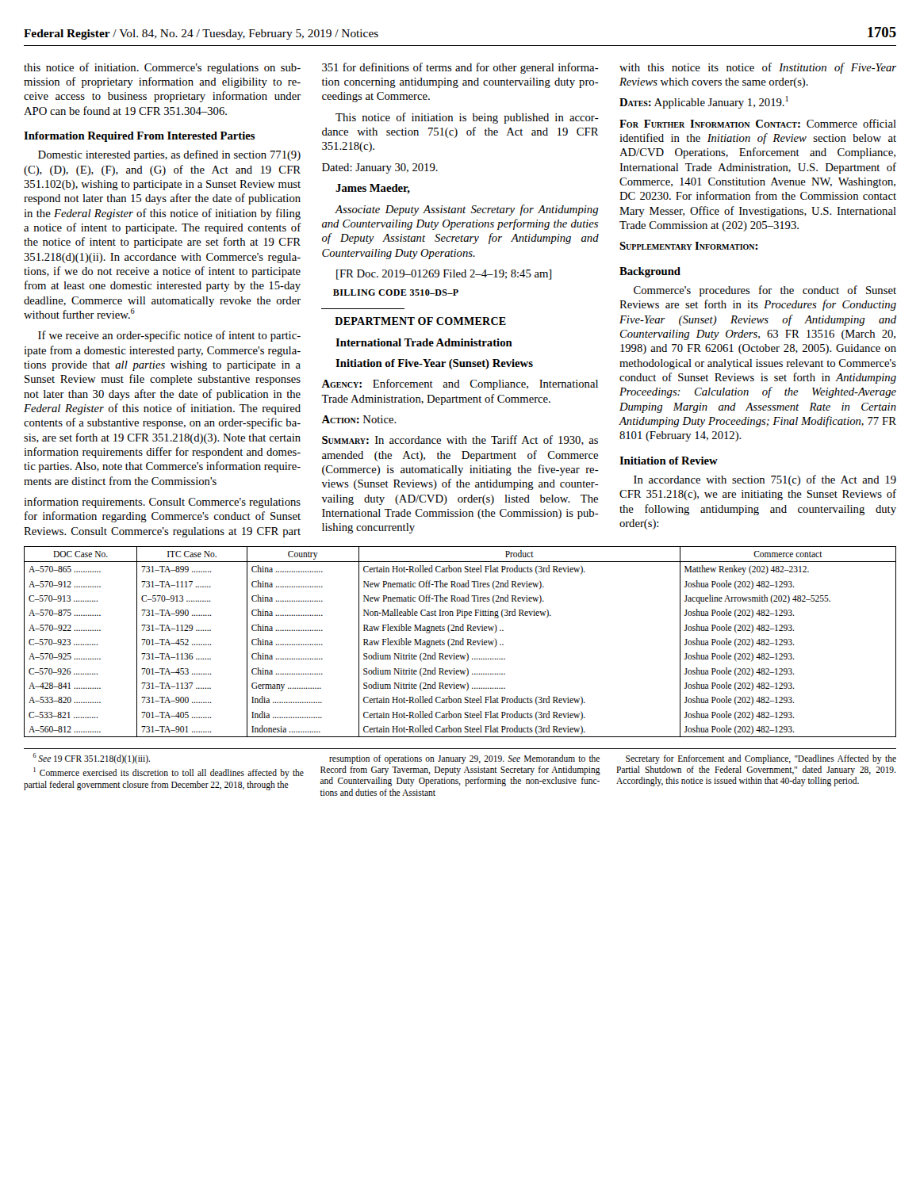Federal Register / Vol. 84, No. 24 / Tuesday, February 5, 2019 / Notices
1705
this notice of initiation. Commerce's regulations on submission of proprietary information and eligibility to receive access to business proprietary information under APO can be found at 19 CFR 351.304–306.
Information Required From Interested Parties
Domestic interested parties, as defined in section 771(9)(C), (D), (E), (F), and (G) of the Act and 19 CFR 351.102(b), wishing to participate in a Sunset Review must respond not later than 15 days after the date of publication in the Federal Register of this notice of initiation by filing a notice of intent to participate. The required contents of the notice of intent to participate are set forth at 19 CFR 351.218(d)(1)(ii). In accordance with Commerce's regulations, if we do not receive a notice of intent to participate from at least one domestic interested party by the 15-day deadline, Commerce will automatically revoke the order without further review.6
If we receive an order-specific notice of intent to participate from a domestic interested party, Commerce's regulations provide that all parties wishing to participate in a Sunset Review must file complete substantive responses not later than 30 days after the date of publication in the Federal Register of this notice of initiation. The required contents of a substantive response, on an order-specific basis, are set forth at 19 CFR 351.218(d)(3). Note that certain information requirements differ for respondent and domestic parties. Also, note that Commerce's information requirements are distinct from the Commission's
information requirements. Consult Commerce's regulations for information regarding Commerce's conduct of Sunset Reviews. Consult Commerce's regulations at 19 CFR part 351 for definitions of terms and for other general information concerning antidumping and countervailing duty proceedings at Commerce.
This notice of initiation is being published in accordance with section 751(c) of the Act and 19 CFR 351.218(c).
Dated: January 30, 2019.
James Maeder,
Associate Deputy Assistant Secretary for Antidumping and Countervailing Duty Operations performing the duties of Deputy Assistant Secretary for Antidumping and Countervailing Duty Operations.
[FR Doc. 2019–01269 Filed 2–4–19; 8:45 am]
BILLING CODE 3510–DS–P
DEPARTMENT OF COMMERCE
International Trade Administration
Initiation of Five-Year (Sunset) Reviews
Agency: Enforcement and Compliance, International Trade Administration, Department of Commerce.
Action: Notice.
Summary: In accordance with the Tariff Act of 1930, as amended (the Act), the Department of Commerce (Commerce) is automatically initiating the five-year reviews (Sunset Reviews) of the antidumping and countervailing duty (AD/CVD) order(s) listed below. The International Trade Commission (the Commission) is publishing concurrently
with this notice its notice of Institution of Five-Year Reviews which covers the same order(s).
Dates: Applicable January 1, 2019.1
For Further Information Contact: Commerce official identified in the Initiation of Review section below at AD/CVD Operations, Enforcement and Compliance, International Trade Administration, U.S. Department of Commerce, 1401 Constitution Avenue NW, Washington, DC 20230. For information from the Commission contact Mary Messer, Office of Investigations, U.S. International Trade Commission at (202) 205–3193.
Supplementary Information:
Background
Commerce's procedures for the conduct of Sunset Reviews are set forth in its Procedures for Conducting Five-Year (Sunset) Reviews of Antidumping and Countervailing Duty Orders, 63 FR 13516 (March 20, 1998) and 70 FR 62061 (October 28, 2005). Guidance on methodological or analytical issues relevant to Commerce's conduct of Sunset Reviews is set forth in Antidumping Proceedings: Calculation of the Weighted-Average Dumping Margin and Assessment Rate in Certain Antidumping Duty Proceedings; Final Modification, 77 FR 8101 (February 14, 2012).
Initiation of Review
In accordance with section 751(c) of the Act and 19 CFR 351.218(c), we are initiating the Sunset Reviews of the following antidumping and countervailing duty order(s):
| DOC Case No. | ITC Case No. | Country | Product | Commerce contact |
| --- | --- | --- | --- | --- |
| A–570–865 ............ | 731–TA–899 ......... | China ..................... | Certain Hot-Rolled Carbon Steel Flat Products (3rd Review). | Matthew Renkey (202) 482–2312. |
| A–570–912 ............ | 731–TA–1117 ....... | China ..................... | New Pnematic Off-The Road Tires (2nd Review). | Joshua Poole (202) 482–1293. |
| C–570–913 ........... | C–570–913 ........... | China ..................... | New Pnematic Off-The Road Tires (2nd Review). | Jacqueline Arrowsmith (202) 482–5255. |
| A–570–875 ............ | 731–TA–990 ......... | China ..................... | Non-Malleable Cast Iron Pipe Fitting (3rd Review). | Joshua Poole (202) 482–1293. |
| A–570–922 ............ | 731–TA–1129 ....... | China ..................... | Raw Flexible Magnets (2nd Review) .. | Joshua Poole (202) 482–1293. |
| C–570–923 ........... | 701–TA–452 ......... | China ..................... | Raw Flexible Magnets (2nd Review) .. | Joshua Poole (202) 482–1293. |
| A–570–925 ............ | 731–TA–1136 ....... | China ..................... | Sodium Nitrite (2nd Review) ............... | Joshua Poole (202) 482–1293. |
| C–570–926 ........... | 701–TA–453 ......... | China ..................... | Sodium Nitrite (2nd Review) ............... | Joshua Poole (202) 482–1293. |
| A–428–841 ............ | 731–TA–1137 ....... | Germany ............... | Sodium Nitrite (2nd Review) ............... | Joshua Poole (202) 482–1293. |
| A–533–820 ............ | 731–TA–900 ......... | India ...................... | Certain Hot-Rolled Carbon Steel Flat Products (3rd Review). | Joshua Poole (202) 482–1293. |
| C–533–821 ........... | 701–TA–405 ......... | India ...................... | Certain Hot-Rolled Carbon Steel Flat Products (3rd Review). | Joshua Poole (202) 482–1293. |
| A–560–812 ............ | 731–TA–901 ......... | Indonesia .............. | Certain Hot-Rolled Carbon Steel Flat Products (3rd Review). | Joshua Poole (202) 482–1293. |
6 See 19 CFR 351.218(d)(1)(iii).
1 Commerce exercised its discretion to toll all deadlines affected by the partial federal government closure from December 22, 2018, through the
resumption of operations on January 29, 2019. See Memorandum to the Record from Gary Taverman, Deputy Assistant Secretary for Antidumping and Countervailing Duty Operations, performing the non-exclusive functions and duties of the Assistant
Secretary for Enforcement and Compliance, ''Deadlines Affected by the Partial Shutdown of the Federal Government,'' dated January 28, 2019. Accordingly, this notice is issued within that 40-day tolling period.